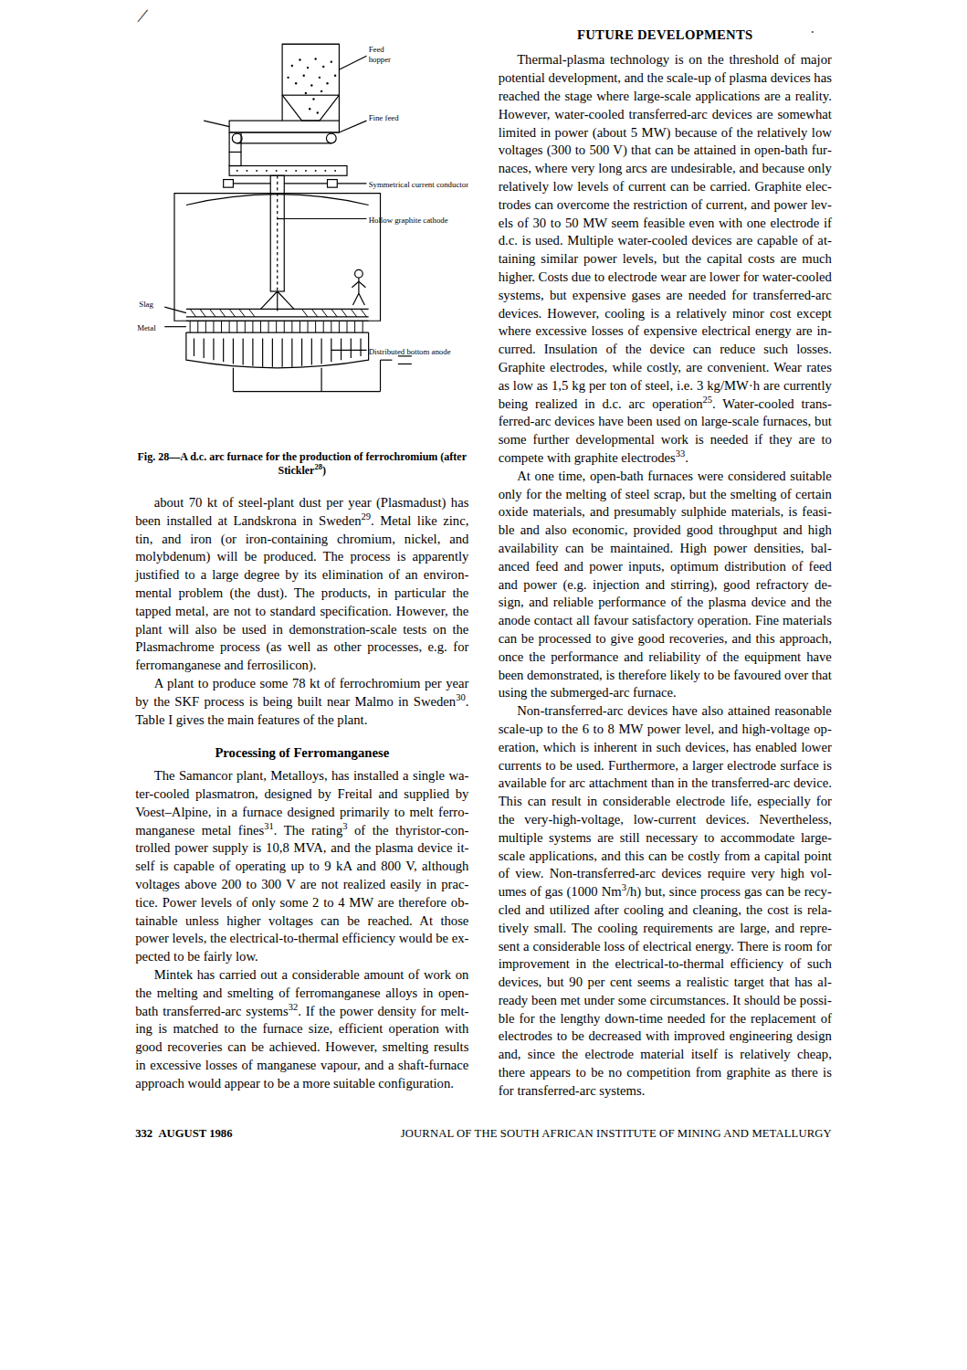/ .
Schematic diagram of a d.c. arc furnace for the production of ferrochromium Cross-sectional schematic showing a feed hopper at top feeding fine feed through a conveyor into a furnace vessel. A hollow graphite cathode enters from the top centre, with symmetrical current conductors attached. Inside the furnace, slag floats above molten metal, and a distributed bottom anode is shown at the base. A small human figure stands beside the furnace for scale. Feed hopper Fine feed Symmetrical current conductors Hollow graphite cathode Slag Metal Distributed bottom anode
Fig. 28—A d.c. arc furnace for the production of ferrochromium (after Stickler28)
about 70 kt of steel-plant dust per year (Plasmadust) has been installed at Landskrona in Sweden29. Metal like zinc, tin, and iron (or iron-containing chromium, nickel, and molybdenum) will be produced. The process is apparently justified to a large degree by its elimination of an environmental problem (the dust). The products, in particular the tapped metal, are not to standard specification. However, the plant will also be used in demonstration-scale tests on the Plasmachrome process (as well as other processes, e.g. for ferromanganese and ferrosilicon).
A plant to produce some 78 kt of ferrochromium per year by the SKF process is being built near Malmo in Sweden30. Table I gives the main features of the plant.
Processing of Ferromanganese
The Samancor plant, Metalloys, has installed a single water-cooled plasmatron, designed by Freital and supplied by Voest–Alpine, in a furnace designed primarily to melt ferromanganese metal fines31. The rating3 of the thyristor-controlled power supply is 10,8 MVA, and the plasma device itself is capable of operating up to 9 kA and 800 V, although voltages above 200 to 300 V are not realized easily in practice. Power levels of only some 2 to 4 MW are therefore obtainable unless higher voltages can be reached. At those power levels, the electrical-to-thermal efficiency would be expected to be fairly low.
Mintek has carried out a considerable amount of work on the melting and smelting of ferromanganese alloys in open-bath transferred-arc systems32. If the power density for melting is matched to the furnace size, efficient operation with good recoveries can be achieved. However, smelting results in excessive losses of manganese vapour, and a shaft-furnace approach would appear to be a more suitable configuration.
Future Developments
Thermal-plasma technology is on the threshold of major potential development, and the scale-up of plasma devices has reached the stage where large-scale applications are a reality. However, water-cooled transferred-arc devices are somewhat limited in power (about 5 MW) because of the relatively low voltages (300 to 500 V) that can be attained in open-bath furnaces, where very long arcs are undesirable, and because only relatively low levels of current can be carried. Graphite electrodes can overcome the restriction of current, and power levels of 30 to 50 MW seem feasible even with one electrode if d.c. is used. Multiple water-cooled devices are capable of attaining similar power levels, but the capital costs are much higher. Costs due to electrode wear are lower for water-cooled systems, but expensive gases are needed for transferred-arc devices. However, cooling is a relatively minor cost except where excessive losses of expensive electrical energy are incurred. Insulation of the device can reduce such losses. Graphite electrodes, while costly, are convenient. Wear rates as low as 1,5 kg per ton of steel, i.e. 3 kg/MW·h are currently being realized in d.c. arc operation25. Water-cooled transferred-arc devices have been used on large-scale furnaces, but some further developmental work is needed if they are to compete with graphite electrodes33.
At one time, open-bath furnaces were considered suitable only for the melting of steel scrap, but the smelting of certain oxide materials, and presumably sulphide materials, is feasible and also economic, provided good throughput and high availability can be maintained. High power densities, balanced feed and power inputs, optimum distribution of feed and power (e.g. injection and stirring), good refractory design, and reliable performance of the plasma device and the anode contact all favour satisfactory operation. Fine materials can be processed to give good recoveries, and this approach, once the performance and reliability of the equipment have been demonstrated, is therefore likely to be favoured over that using the submerged-arc furnace.
Non-transferred-arc devices have also attained reasonable scale-up to the 6 to 8 MW power level, and high-voltage operation, which is inherent in such devices, has enabled lower currents to be used. Furthermore, a larger electrode surface is available for arc attachment than in the transferred-arc device. This can result in considerable electrode life, especially for the very-high-voltage, low-current devices. Nevertheless, multiple systems are still necessary to accommodate large-scale applications, and this can be costly from a capital point of view. Non-transferred-arc devices require very high volumes of gas (1000 Nm3/h) but, since process gas can be recycled and utilized after cooling and cleaning, the cost is relatively small. The cooling requirements are large, and represent a considerable loss of electrical energy. There is room for improvement in the electrical-to-thermal efficiency of such devices, but 90 per cent seems a realistic target that has already been met under some circumstances. It should be possible for the lengthy down-time needed for the replacement of electrodes to be decreased with improved engineering design and, since the electrode material itself is relatively cheap, there appears to be no competition from graphite as there is for transferred-arc systems.
332 AUGUST 1986
JOURNAL OF THE SOUTH AFRICAN INSTITUTE OF MINING AND METALLURGY